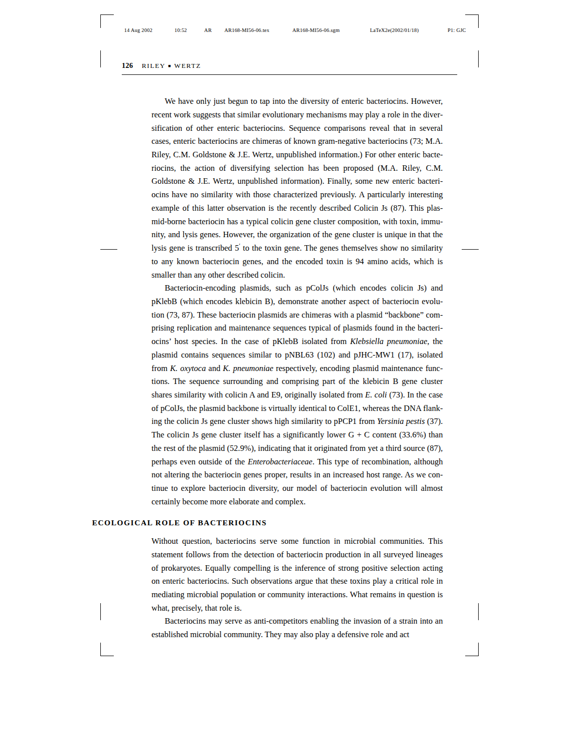14 Aug 200210:52 AR AR168-MI56-06.tex AR168-MI56-06.sgm LaTeX2e(2002/01/18) P1: GJC
126 RILEY ■ WERTZ
We have only just begun to tap into the diversity of enteric bacteriocins. However, recent work suggests that similar evolutionary mechanisms may play a role in the diversification of other enteric bacteriocins. Sequence comparisons reveal that in several cases, enteric bacteriocins are chimeras of known gram-negative bacteriocins (73; M.A. Riley, C.M. Goldstone & J.E. Wertz, unpublished information.) For other enteric bacteriocins, the action of diversifying selection has been proposed (M.A. Riley, C.M. Goldstone & J.E. Wertz, unpublished information). Finally, some new enteric bacteriocins have no similarity with those characterized previously. A particularly interesting example of this latter observation is the recently described Colicin Js (87). This plasmid-borne bacteriocin has a typical colicin gene cluster composition, with toxin, immunity, and lysis genes. However, the organization of the gene cluster is unique in that the lysis gene is transcribed 5′ to the toxin gene. The genes themselves show no similarity to any known bacteriocin genes, and the encoded toxin is 94 amino acids, which is smaller than any other described colicin.
Bacteriocin-encoding plasmids, such as pColJs (which encodes colicin Js) and pKlebB (which encodes klebicin B), demonstrate another aspect of bacteriocin evolution (73, 87). These bacteriocin plasmids are chimeras with a plasmid “backbone” comprising replication and maintenance sequences typical of plasmids found in the bacteriocins’ host species. In the case of pKlebB isolated from Klebsiella pneumoniae, the plasmid contains sequences similar to pNBL63 (102) and pJHC-MW1 (17), isolated from K. oxytoca and K. pneumoniae respectively, encoding plasmid maintenance functions. The sequence surrounding and comprising part of the klebicin B gene cluster shares similarity with colicin A and E9, originally isolated from E. coli (73). In the case of pColJs, the plasmid backbone is virtually identical to ColE1, whereas the DNA flanking the colicin Js gene cluster shows high similarity to pPCP1 from Yersinia pestis (37). The colicin Js gene cluster itself has a significantly lower G + C content (33.6%) than the rest of the plasmid (52.9%), indicating that it originated from yet a third source (87), perhaps even outside of the Enterobacteriaceae. This type of recombination, although not altering the bacteriocin genes proper, results in an increased host range. As we continue to explore bacteriocin diversity, our model of bacteriocin evolution will almost certainly become more elaborate and complex.
ECOLOGICAL ROLE OF BACTERIOCINS
Without question, bacteriocins serve some function in microbial communities. This statement follows from the detection of bacteriocin production in all surveyed lineages of prokaryotes. Equally compelling is the inference of strong positive selection acting on enteric bacteriocins. Such observations argue that these toxins play a critical role in mediating microbial population or community interactions. What remains in question is what, precisely, that role is.
Bacteriocins may serve as anti-competitors enabling the invasion of a strain into an established microbial community. They may also play a defensive role and act